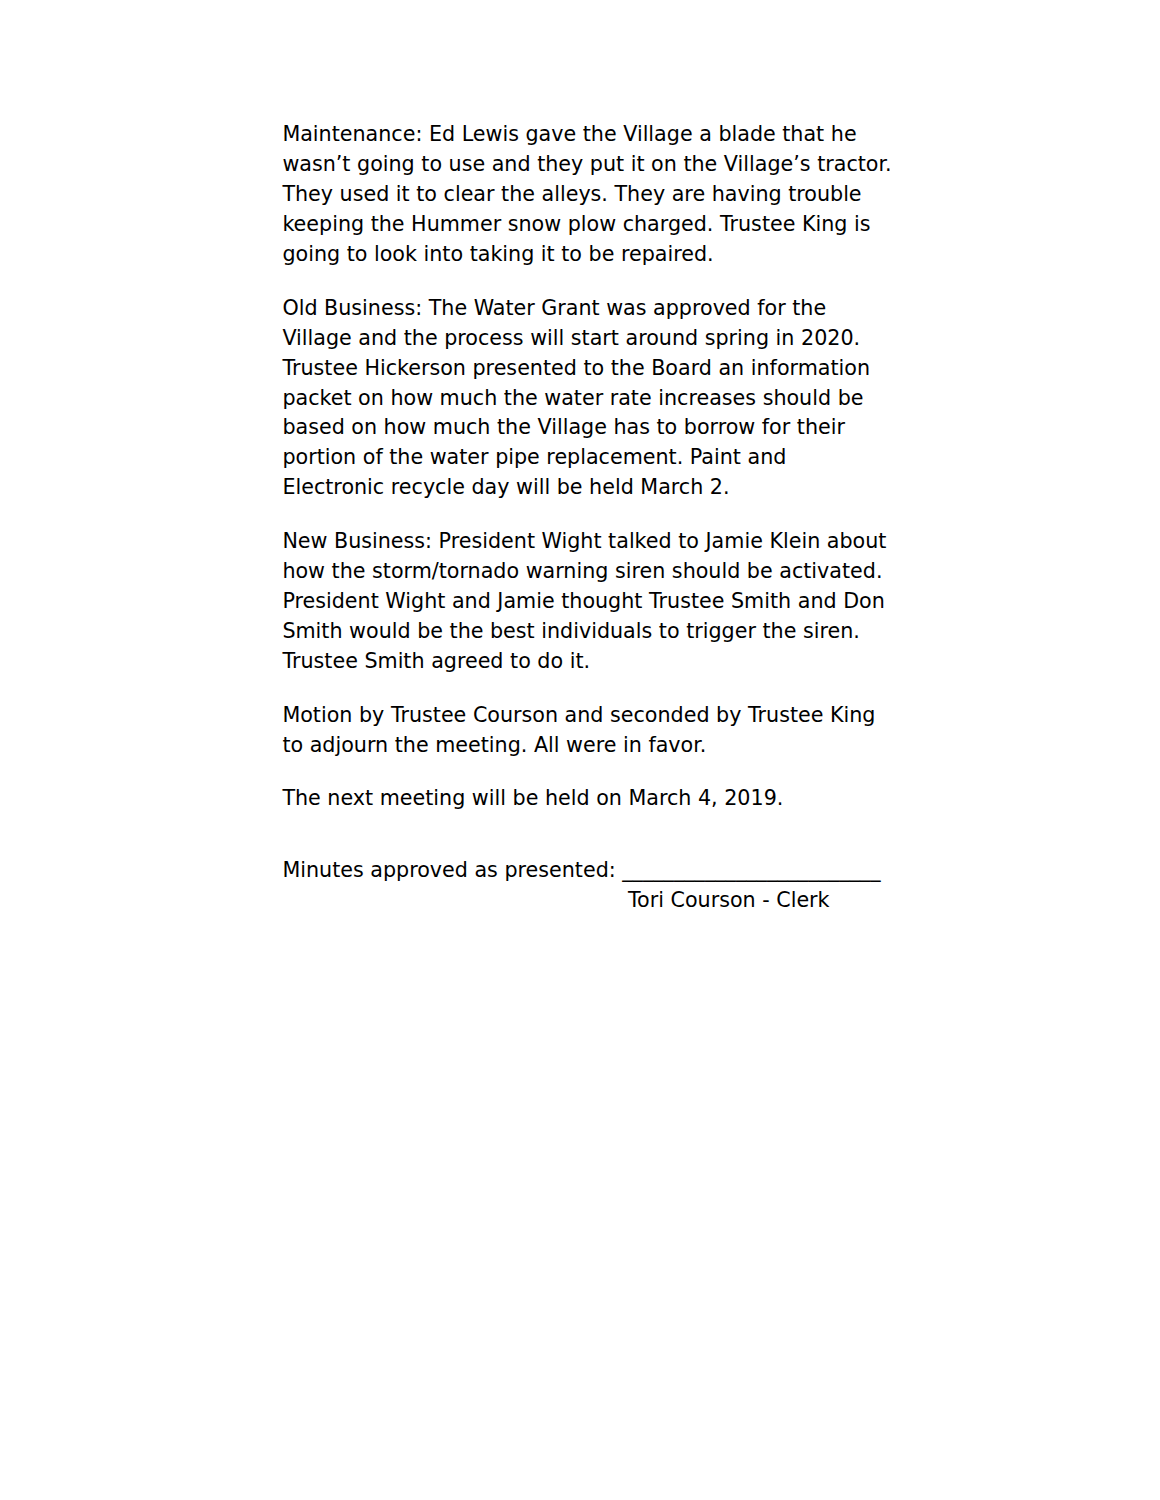Maintenance: Ed Lewis gave the Village a blade that he wasn’t going to use and they put it on the Village’s tractor. They used it to clear the alleys. They are having trouble keeping the Hummer snow plow charged. Trustee King is going to look into taking it to be repaired.
Old Business: The Water Grant was approved for the Village and the process will start around spring in 2020. Trustee Hickerson presented to the Board an information packet on how much the water rate increases should be based on how much the Village has to borrow for their portion of the water pipe replacement. Paint and Electronic recycle day will be held March 2.
New Business: President Wight talked to Jamie Klein about how the storm/tornado warning siren should be activated. President Wight and Jamie thought Trustee Smith and Don Smith would be the best individuals to trigger the siren. Trustee Smith agreed to do it.
Motion by Trustee Courson and seconded by Trustee King to adjourn the meeting. All were in favor.
The next meeting will be held on March 4, 2019.
Minutes approved as presented: _________________________
Tori Courson - Clerk